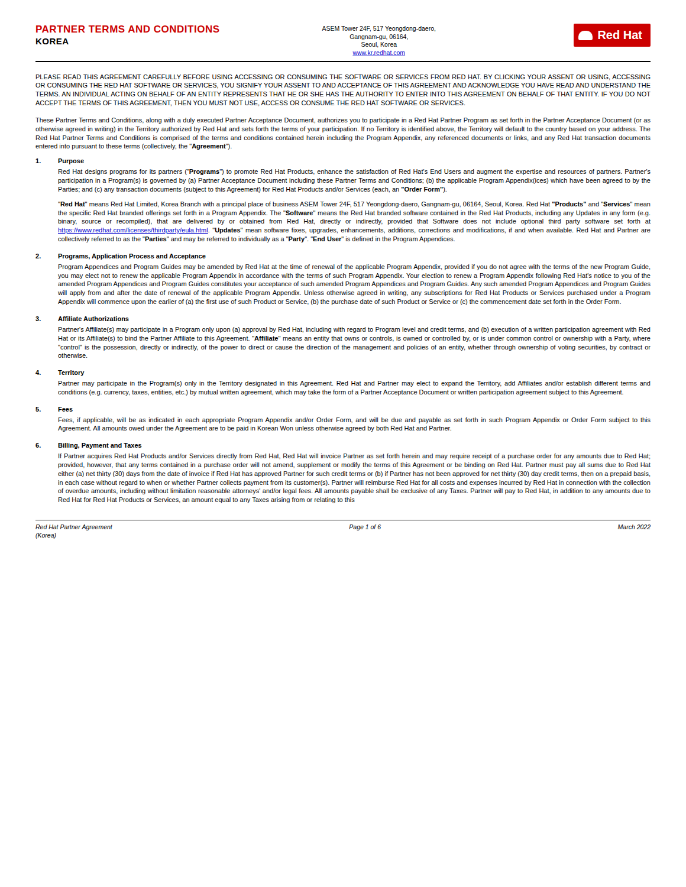PARTNER TERMS AND CONDITIONS
KOREA
ASEM Tower 24F, 517 Yeongdong-daero,
Gangnam-gu, 06164,
Seoul, Korea
www.kr.redhat.com
Red Hat
PLEASE READ THIS AGREEMENT CAREFULLY BEFORE USING ACCESSING OR CONSUMING THE SOFTWARE OR SERVICES FROM RED HAT. BY CLICKING YOUR ASSENT OR USING, ACCESSING OR CONSUMING THE RED HAT SOFTWARE OR SERVICES, YOU SIGNIFY YOUR ASSENT TO AND ACCEPTANCE OF THIS AGREEMENT AND ACKNOWLEDGE YOU HAVE READ AND UNDERSTAND THE TERMS. AN INDIVIDUAL ACTING ON BEHALF OF AN ENTITY REPRESENTS THAT HE OR SHE HAS THE AUTHORITY TO ENTER INTO THIS AGREEMENT ON BEHALF OF THAT ENTITY. IF YOU DO NOT ACCEPT THE TERMS OF THIS AGREEMENT, THEN YOU MUST NOT USE, ACCESS OR CONSUME THE RED HAT SOFTWARE OR SERVICES.
These Partner Terms and Conditions, along with a duly executed Partner Acceptance Document, authorizes you to participate in a Red Hat Partner Program as set forth in the Partner Acceptance Document (or as otherwise agreed in writing) in the Territory authorized by Red Hat and sets forth the terms of your participation. If no Territory is identified above, the Territory will default to the country based on your address. The Red Hat Partner Terms and Conditions is comprised of the terms and conditions contained herein including the Program Appendix, any referenced documents or links, and any Red Hat transaction documents entered into pursuant to these terms (collectively, the "Agreement").
Purpose
Red Hat designs programs for its partners ("Programs") to promote Red Hat Products, enhance the satisfaction of Red Hat's End Users and augment the expertise and resources of partners. Partner's participation in a Program(s) is governed by (a) Partner Acceptance Document including these Partner Terms and Conditions; (b) the applicable Program Appendix(ices) which have been agreed to by the Parties; and (c) any transaction documents (subject to this Agreement) for Red Hat Products and/or Services (each, an "Order Form").
"Red Hat" means Red Hat Limited, Korea Branch with a principal place of business ASEM Tower 24F, 517 Yeongdong-daero, Gangnam-gu, 06164, Seoul, Korea. Red Hat "Products" and "Services" mean the specific Red Hat branded offerings set forth in a Program Appendix. The "Software" means the Red Hat branded software contained in the Red Hat Products, including any Updates in any form (e.g. binary, source or recompiled), that are delivered by or obtained from Red Hat, directly or indirectly, provided that Software does not include optional third party software set forth at https://www.redhat.com/licenses/thirdparty/eula.html. "Updates" mean software fixes, upgrades, enhancements, additions, corrections and modifications, if and when available. Red Hat and Partner are collectively referred to as the "Parties" and may be referred to individually as a "Party". "End User" is defined in the Program Appendices.
Programs, Application Process and Acceptance
Program Appendices and Program Guides may be amended by Red Hat at the time of renewal of the applicable Program Appendix, provided if you do not agree with the terms of the new Program Guide, you may elect not to renew the applicable Program Appendix in accordance with the terms of such Program Appendix. Your election to renew a Program Appendix following Red Hat's notice to you of the amended Program Appendices and Program Guides constitutes your acceptance of such amended Program Appendices and Program Guides. Any such amended Program Appendices and Program Guides will apply from and after the date of renewal of the applicable Program Appendix. Unless otherwise agreed in writing, any subscriptions for Red Hat Products or Services purchased under a Program Appendix will commence upon the earlier of (a) the first use of such Product or Service, (b) the purchase date of such Product or Service or (c) the commencement date set forth in the Order Form.
Affiliate Authorizations
Partner's Affiliate(s) may participate in a Program only upon (a) approval by Red Hat, including with regard to Program level and credit terms, and (b) execution of a written participation agreement with Red Hat or its Affiliate(s) to bind the Partner Affiliate to this Agreement. "Affiliate" means an entity that owns or controls, is owned or controlled by, or is under common control or ownership with a Party, where "control" is the possession, directly or indirectly, of the power to direct or cause the direction of the management and policies of an entity, whether through ownership of voting securities, by contract or otherwise.
Territory
Partner may participate in the Program(s) only in the Territory designated in this Agreement. Red Hat and Partner may elect to expand the Territory, add Affiliates and/or establish different terms and conditions (e.g. currency, taxes, entities, etc.) by mutual written agreement, which may take the form of a Partner Acceptance Document or written participation agreement subject to this Agreement.
Fees
Fees, if applicable, will be as indicated in each appropriate Program Appendix and/or Order Form, and will be due and payable as set forth in such Program Appendix or Order Form subject to this Agreement. All amounts owed under the Agreement are to be paid in Korean Won unless otherwise agreed by both Red Hat and Partner.
Billing, Payment and Taxes
If Partner acquires Red Hat Products and/or Services directly from Red Hat, Red Hat will invoice Partner as set forth herein and may require receipt of a purchase order for any amounts due to Red Hat; provided, however, that any terms contained in a purchase order will not amend, supplement or modify the terms of this Agreement or be binding on Red Hat. Partner must pay all sums due to Red Hat either (a) net thirty (30) days from the date of invoice if Red Hat has approved Partner for such credit terms or (b) if Partner has not been approved for net thirty (30) day credit terms, then on a prepaid basis, in each case without regard to when or whether Partner collects payment from its customer(s). Partner will reimburse Red Hat for all costs and expenses incurred by Red Hat in connection with the collection of overdue amounts, including without limitation reasonable attorneys' and/or legal fees. All amounts payable shall be exclusive of any Taxes. Partner will pay to Red Hat, in addition to any amounts due to Red Hat for Red Hat Products or Services, an amount equal to any Taxes arising from or relating to this
Red Hat Partner Agreement
(Korea)
Page 1 of 6
March 2022